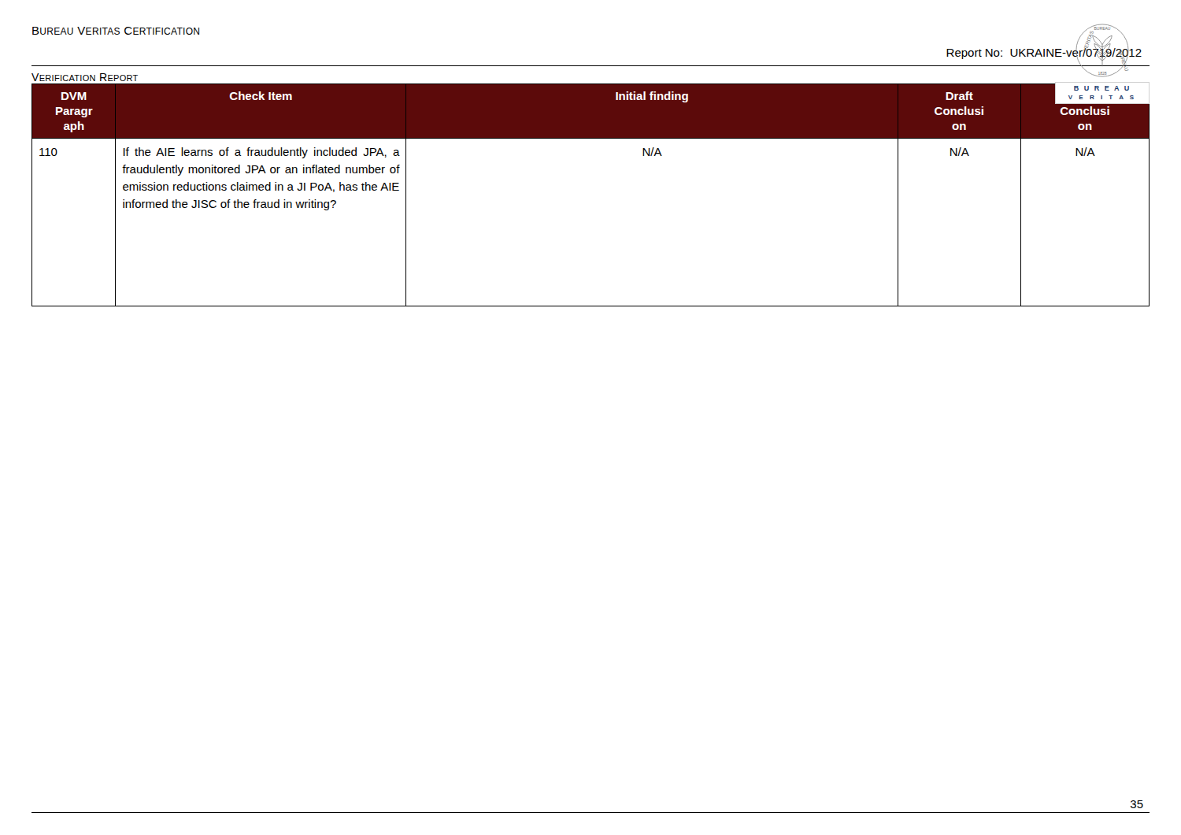BUREAU VERITAS CERTIFICATION
Report No: UKRAINE-ver/0719/2012
BUREAU 1828 VERITAS BUREAU
B U R E A U
V E R I T A S
VERIFICATION REPORT
| DVM Paragr aph | Check Item | Initial finding | Draft Conclusi on | Final Conclusi on |
| --- | --- | --- | --- | --- |
| 110 | If the AIE learns of a fraudulently included JPA, a fraudulently monitored JPA or an inflated number of emission reductions claimed in a JI PoA, has the AIE informed the JISC of the fraud in writing? | N/A | N/A | N/A |
35